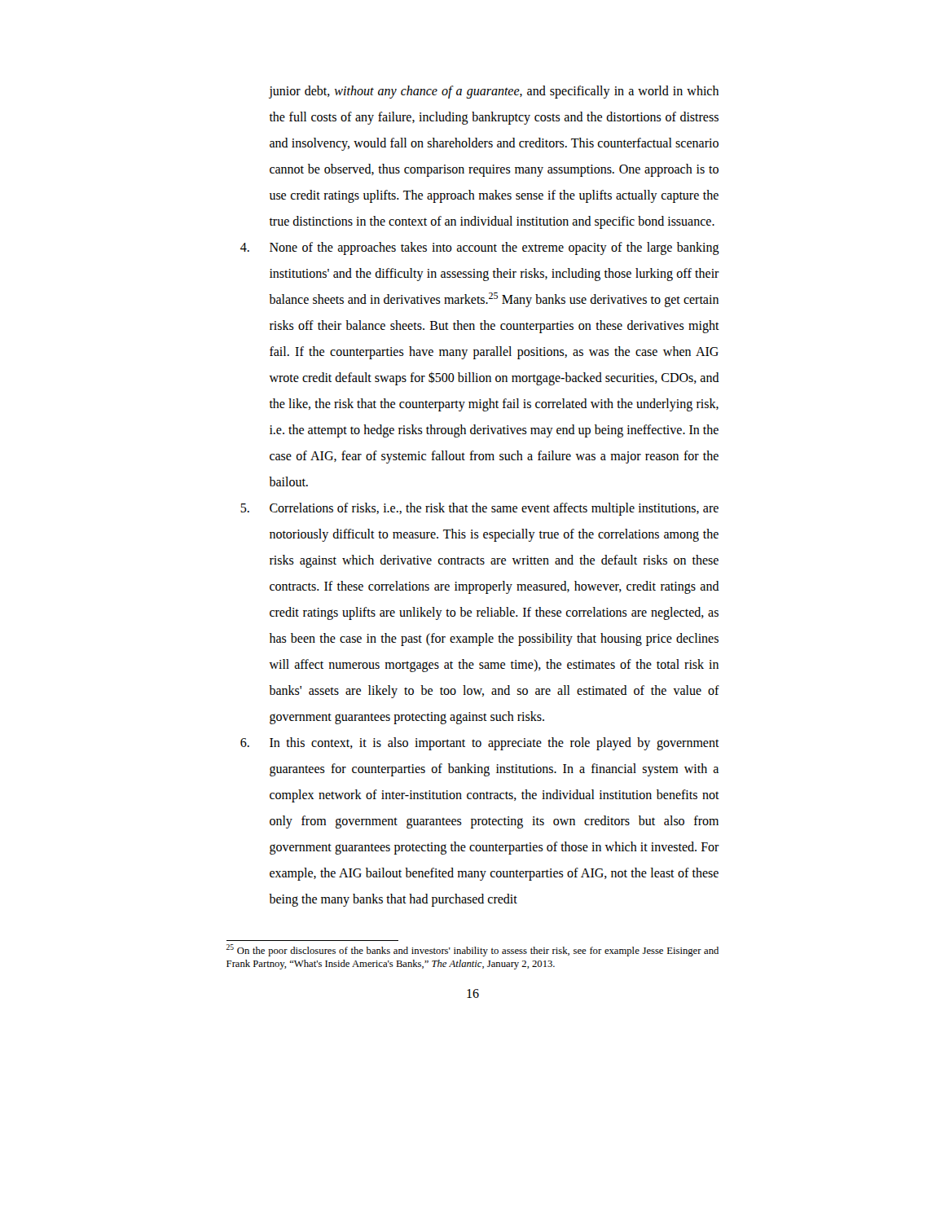junior debt, without any chance of a guarantee, and specifically in a world in which the full costs of any failure, including bankruptcy costs and the distortions of distress and insolvency, would fall on shareholders and creditors. This counterfactual scenario cannot be observed, thus comparison requires many assumptions. One approach is to use credit ratings uplifts. The approach makes sense if the uplifts actually capture the true distinctions in the context of an individual institution and specific bond issuance.
None of the approaches takes into account the extreme opacity of the large banking institutions' and the difficulty in assessing their risks, including those lurking off their balance sheets and in derivatives markets.25 Many banks use derivatives to get certain risks off their balance sheets. But then the counterparties on these derivatives might fail. If the counterparties have many parallel positions, as was the case when AIG wrote credit default swaps for $500 billion on mortgage-backed securities, CDOs, and the like, the risk that the counterparty might fail is correlated with the underlying risk, i.e. the attempt to hedge risks through derivatives may end up being ineffective. In the case of AIG, fear of systemic fallout from such a failure was a major reason for the bailout.
Correlations of risks, i.e., the risk that the same event affects multiple institutions, are notoriously difficult to measure. This is especially true of the correlations among the risks against which derivative contracts are written and the default risks on these contracts. If these correlations are improperly measured, however, credit ratings and credit ratings uplifts are unlikely to be reliable. If these correlations are neglected, as has been the case in the past (for example the possibility that housing price declines will affect numerous mortgages at the same time), the estimates of the total risk in banks' assets are likely to be too low, and so are all estimated of the value of government guarantees protecting against such risks.
In this context, it is also important to appreciate the role played by government guarantees for counterparties of banking institutions. In a financial system with a complex network of inter-institution contracts, the individual institution benefits not only from government guarantees protecting its own creditors but also from government guarantees protecting the counterparties of those in which it invested. For example, the AIG bailout benefited many counterparties of AIG, not the least of these being the many banks that had purchased credit
25 On the poor disclosures of the banks and investors' inability to assess their risk, see for example Jesse Eisinger and Frank Partnoy, “What's Inside America's Banks,” The Atlantic, January 2, 2013.
16